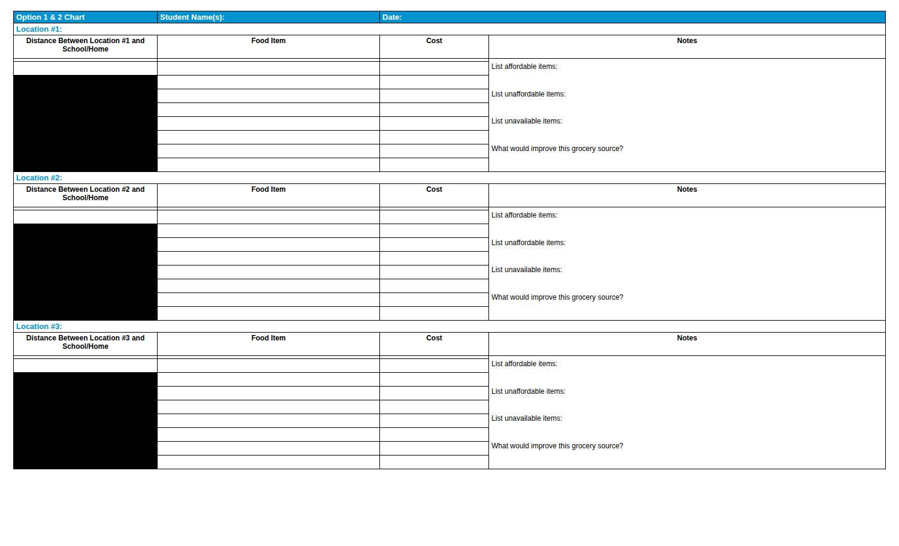| Option 1 & 2 Chart | Student Name(s): | Date: |
| Location #1: |
| Distance Between Location #1 and School/Home | Food Item | Cost | Notes |
| | | | List affordable items: List unaffordable items: List unavailable items: What would improve this grocery source? |
| Location #2: |
| Distance Between Location #2 and School/Home | Food Item | Cost | Notes |
| | | | List affordable items: List unaffordable items: List unavailable items: What would improve this grocery source? |
| Location #3: |
| Distance Between Location #3 and School/Home | Food Item | Cost | Notes |
| | | | List affordable items: List unaffordable items: List unavailable items: What would improve this grocery source? |